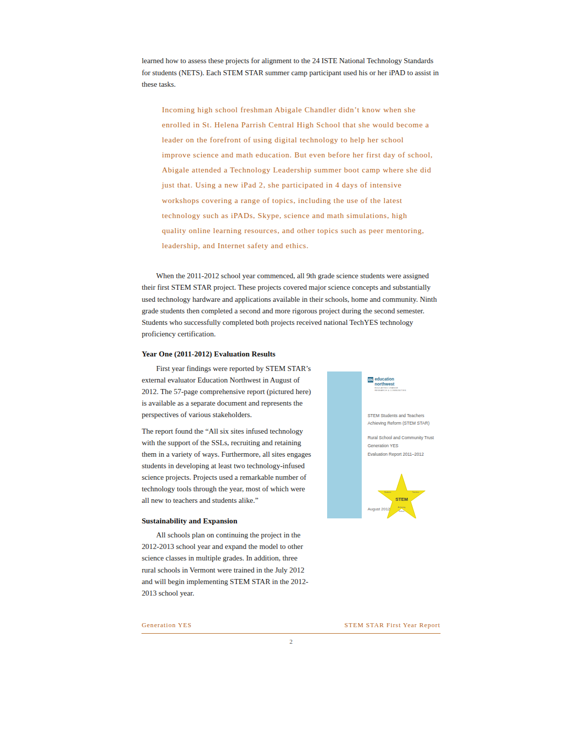learned how to assess these projects for alignment to the 24 ISTE National Technology Standards for students (NETS). Each STEM STAR summer camp participant used his or her iPAD to assist in these tasks.
Incoming high school freshman Abigale Chandler didn’t know when she enrolled in St. Helena Parrish Central High School that she would become a leader on the forefront of using digital technology to help her school improve science and math education. But even before her first day of school, Abigale attended a Technology Leadership summer boot camp where she did just that. Using a new iPad 2, she participated in 4 days of intensive workshops covering a range of topics, including the use of the latest technology such as iPADs, Skype, science and math simulations, high quality online learning resources, and other topics such as peer mentoring, leadership, and Internet safety and ethics.
When the 2011-2012 school year commenced, all 9th grade science students were assigned their first STEM STAR project. These projects covered major science concepts and substantially used technology hardware and applications available in their schools, home and community. Ninth grade students then completed a second and more rigorous project during the second semester. Students who successfully completed both projects received national TechYES technology proficiency certification.
Year One (2011-2012) Evaluation Results
First year findings were reported by STEM STAR’s external evaluator Education Northwest in August of 2012. The 57-page comprehensive report (pictured here) is available as a separate document and represents the perspectives of various stakeholders.
The report found the “All six sites infused technology with the support of the SSLs, recruiting and retaining them in a variety of ways. Furthermore, all sites engages students in developing at least two technology-infused science projects. Projects used a remarkable number of technology tools through the year, most of which were all new to teachers and students alike.”
Sustainability and Expansion
All schools plan on continuing the project in the 2012-2013 school year and expand the model to other science classes in multiple grades. In addition, three rural schools in Vermont were trained in the July 2012 and will begin implementing STEM STAR in the 2012-2013 school year.
EN
education
northwest EDUCATING CHANGE
RESEARCH & COMMUNITIES
STEM Students and Teachers
Achieving Reform (STEM STAR)
Rural School and Community Trust
Generation YES
Evaluation Report 2011–2012
STEM Students Teachers Achieving Reform
August 2012
Generation YES
STEM STAR First Year Report
2